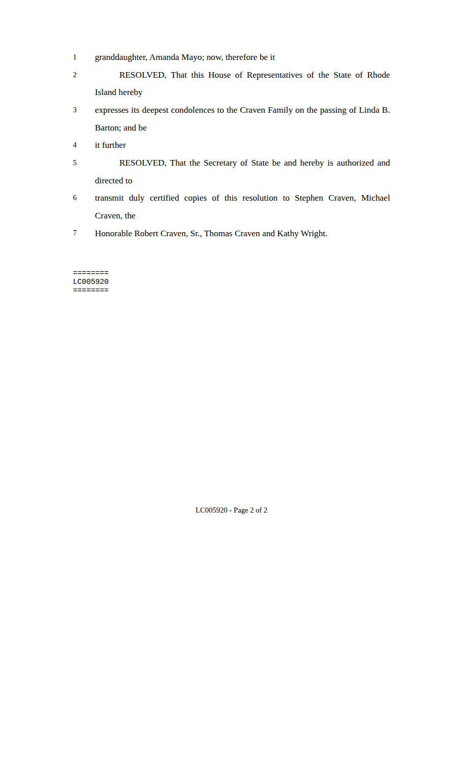1 granddaughter, Amanda Mayo; now, therefore be it
2 RESOLVED, That this House of Representatives of the State of Rhode Island hereby
3 expresses its deepest condolences to the Craven Family on the passing of Linda B. Barton; and be
4 it further
5 RESOLVED, That the Secretary of State be and hereby is authorized and directed to
6 transmit duly certified copies of this resolution to Stephen Craven, Michael Craven, the
7 Honorable Robert Craven, Sr., Thomas Craven and Kathy Wright.
========
LC005920
========
LC005920 - Page 2 of 2